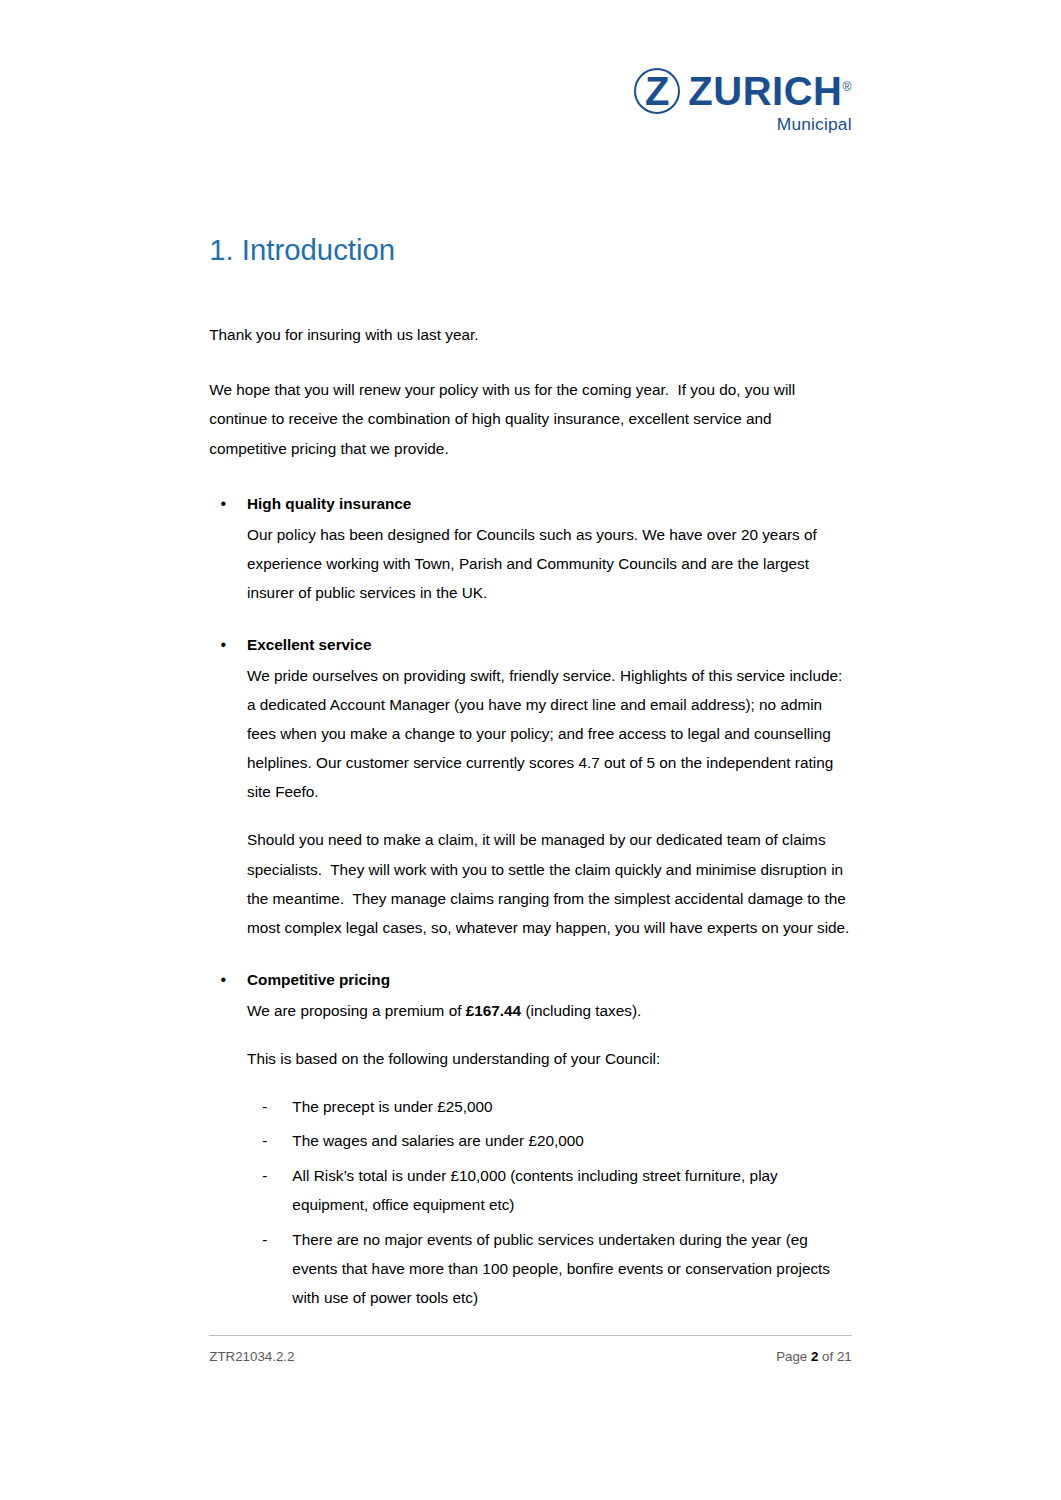Z ZURICH®
Municipal
1. Introduction
Thank you for insuring with us last year.
We hope that you will renew your policy with us for the coming year. If you do, you will continue to receive the combination of high quality insurance, excellent service and competitive pricing that we provide.
High quality insurance
Our policy has been designed for Councils such as yours. We have over 20 years of experience working with Town, Parish and Community Councils and are the largest insurer of public services in the UK.
Excellent service
We pride ourselves on providing swift, friendly service. Highlights of this service include: a dedicated Account Manager (you have my direct line and email address); no admin fees when you make a change to your policy; and free access to legal and counselling helplines. Our customer service currently scores 4.7 out of 5 on the independent rating site Feefo.
Should you need to make a claim, it will be managed by our dedicated team of claims specialists. They will work with you to settle the claim quickly and minimise disruption in the meantime. They manage claims ranging from the simplest accidental damage to the most complex legal cases, so, whatever may happen, you will have experts on your side.
Competitive pricing
We are proposing a premium of £167.44 (including taxes).
This is based on the following understanding of your Council:
The precept is under £25,000
The wages and salaries are under £20,000
All Risk’s total is under £10,000 (contents including street furniture, play equipment, office equipment etc)
There are no major events of public services undertaken during the year (eg events that have more than 100 people, bonfire events or conservation projects with use of power tools etc)
ZTR21034.2.2
Page 2 of 21